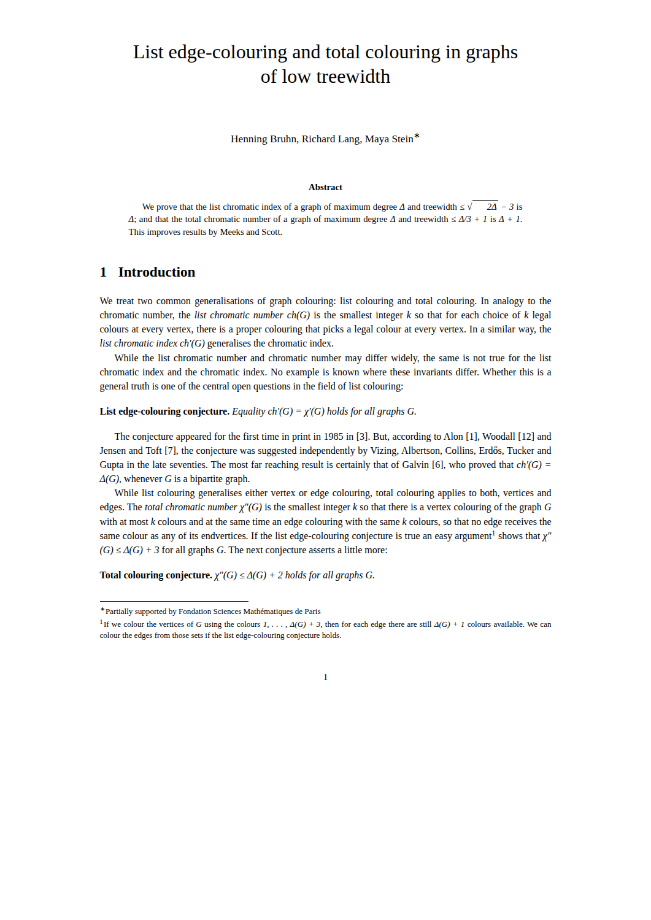List edge-colouring and total colouring in graphs
of low treewidth
Henning Bruhn, Richard Lang, Maya Stein∗
Abstract
We prove that the list chromatic index of a graph of maximum degree Δ and treewidth ≤ √2Δ − 3 is Δ; and that the total chromatic number of a graph of maximum degree Δ and treewidth ≤ Δ/3 + 1 is Δ + 1. This improves results by Meeks and Scott.
1 Introduction
We treat two common generalisations of graph colouring: list colouring and total colouring. In analogy to the chromatic number, the list chromatic number ch(G) is the smallest integer k so that for each choice of k legal colours at every vertex, there is a proper colouring that picks a legal colour at every vertex. In a similar way, the list chromatic index ch′(G) generalises the chromatic index.
While the list chromatic number and chromatic number may differ widely, the same is not true for the list chromatic index and the chromatic index. No example is known where these invariants differ. Whether this is a general truth is one of the central open questions in the field of list colouring:
List edge-colouring conjecture. Equality ch′(G) = χ′(G) holds for all graphs G.
The conjecture appeared for the first time in print in 1985 in [3]. But, according to Alon [1], Woodall [12] and Jensen and Toft [7], the conjecture was suggested independently by Vizing, Albertson, Collins, Erdős, Tucker and Gupta in the late seventies. The most far reaching result is certainly that of Galvin [6], who proved that ch′(G) = Δ(G), whenever G is a bipartite graph.
While list colouring generalises either vertex or edge colouring, total colouring applies to both, vertices and edges. The total chromatic number χ″(G) is the smallest integer k so that there is a vertex colouring of the graph G with at most k colours and at the same time an edge colouring with the same k colours, so that no edge receives the same colour as any of its endvertices. If the list edge-colouring conjecture is true an easy argument1 shows that χ″(G) ≤ Δ(G) + 3 for all graphs G. The next conjecture asserts a little more:
Total colouring conjecture. χ″(G) ≤ Δ(G) + 2 holds for all graphs G.
∗Partially supported by Fondation Sciences Mathématiques de Paris
1If we colour the vertices of G using the colours 1, . . . , Δ(G) + 3, then for each edge there are still Δ(G) + 1 colours available. We can colour the edges from those sets if the list edge-colouring conjecture holds.
1